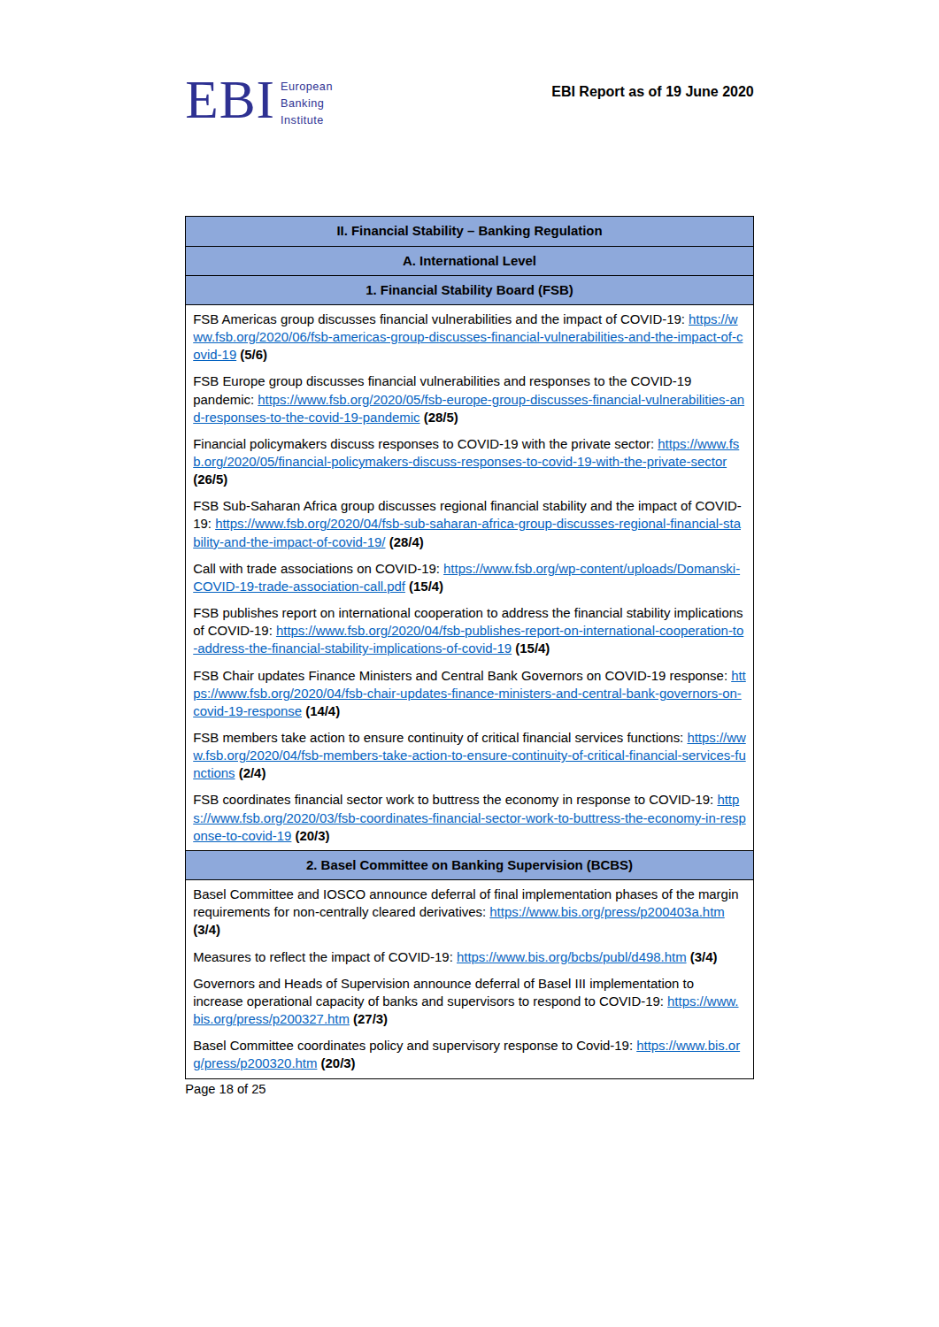EBI
European
Banking
Institute
EBI Report as of 19 June 2020
| II. Financial Stability – Banking Regulation |
| A. International Level |
| 1. Financial Stability Board (FSB) |
| FSB Americas group discusses financial vulnerabilities and the impact of COVID-19: https://www.fsb.org/2020/06/fsb-americas-group-discusses-financial-vulnerabilities-and-the-impact-of-covid-19 (5/6) FSB Europe group discusses financial vulnerabilities and responses to the COVID-19 pandemic: https://www.fsb.org/2020/05/fsb-europe-group-discusses-financial-vulnerabilities-and-responses-to-the-covid-19-pandemic (28/5) Financial policymakers discuss responses to COVID-19 with the private sector: https://www.fsb.org/2020/05/financial-policymakers-discuss-responses-to-covid-19-with-the-private-sector (26/5) FSB Sub-Saharan Africa group discusses regional financial stability and the impact of COVID-19: https://www.fsb.org/2020/04/fsb-sub-saharan-africa-group-discusses-regional-financial-stability-and-the-impact-of-covid-19/ (28/4) Call with trade associations on COVID-19: https://www.fsb.org/wp-content/uploads/Domanski-COVID-19-trade-association-call.pdf (15/4) FSB publishes report on international cooperation to address the financial stability implications of COVID-19: https://www.fsb.org/2020/04/fsb-publishes-report-on-international-cooperation-to-address-the-financial-stability-implications-of-covid-19 (15/4) FSB Chair updates Finance Ministers and Central Bank Governors on COVID-19 response: https://www.fsb.org/2020/04/fsb-chair-updates-finance-ministers-and-central-bank-governors-on-covid-19-response (14/4) FSB members take action to ensure continuity of critical financial services functions: https://www.fsb.org/2020/04/fsb-members-take-action-to-ensure-continuity-of-critical-financial-services-functions (2/4) FSB coordinates financial sector work to buttress the economy in response to COVID-19: https://www.fsb.org/2020/03/fsb-coordinates-financial-sector-work-to-buttress-the-economy-in-response-to-covid-19 (20/3) |
| 2. Basel Committee on Banking Supervision (BCBS) |
| Basel Committee and IOSCO announce deferral of final implementation phases of the margin requirements for non-centrally cleared derivatives: https://www.bis.org/press/p200403a.htm (3/4) Measures to reflect the impact of COVID-19: https://www.bis.org/bcbs/publ/d498.htm (3/4) Governors and Heads of Supervision announce deferral of Basel III implementation to increase operational capacity of banks and supervisors to respond to COVID-19: https://www.bis.org/press/p200327.htm (27/3) Basel Committee coordinates policy and supervisory response to Covid-19: https://www.bis.org/press/p200320.htm (20/3) |
Page 18 of 25